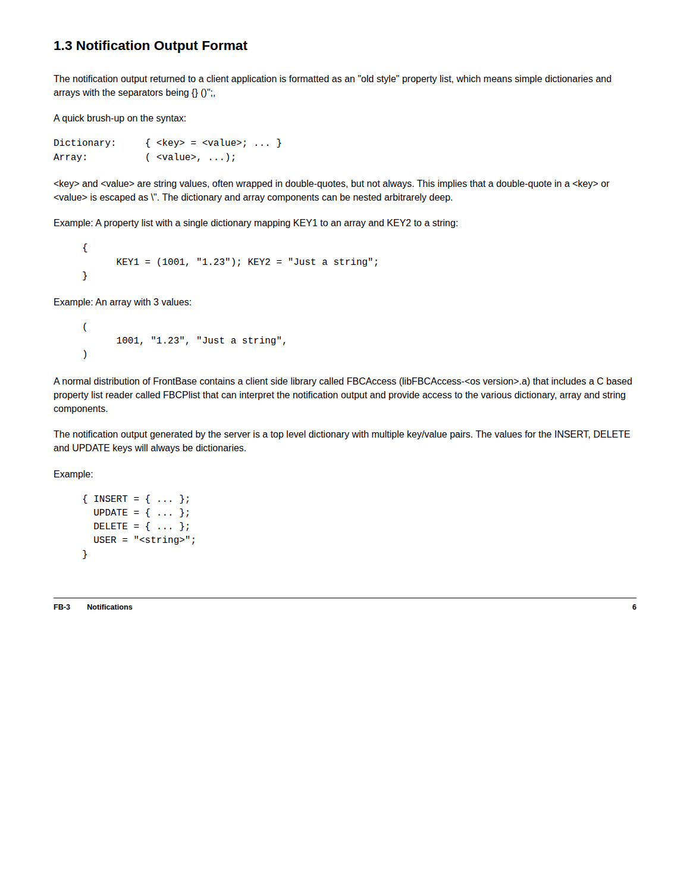1.3 Notification Output Format
The notification output returned to a client application is formatted as an "old style" property list, which means simple dictionaries and arrays with the separators being {} ()";,
A quick brush-up on the syntax:
Dictionary:     { <key> = <value>; ... }
Array:          ( <value>, ...);
<key> and <value> are string values, often wrapped in double-quotes, but not always. This implies that a double-quote in a <key> or <value> is escaped as \". The dictionary and array components can be nested arbitrarely deep.
Example: A property list with a single dictionary mapping KEY1 to an array and KEY2 to a string:
{
      KEY1 = (1001, "1.23"); KEY2 = "Just a string";
}
Example: An array with 3 values:
(
      1001, "1.23", "Just a string",
)
A normal distribution of FrontBase contains a client side library called FBCAccess (libFBCAccess-<os version>.a) that includes a C based property list reader called FBCPlist that can interpret the notification output and provide access to the various dictionary, array and string components.
The notification output generated by the server is a top level dictionary with multiple key/value pairs. The values for the INSERT, DELETE and UPDATE keys will always be dictionaries.
Example:
{ INSERT = { ... };
  UPDATE = { ... };
  DELETE = { ... };
  USER = "<string>";
}
FB-3 Notifications
6